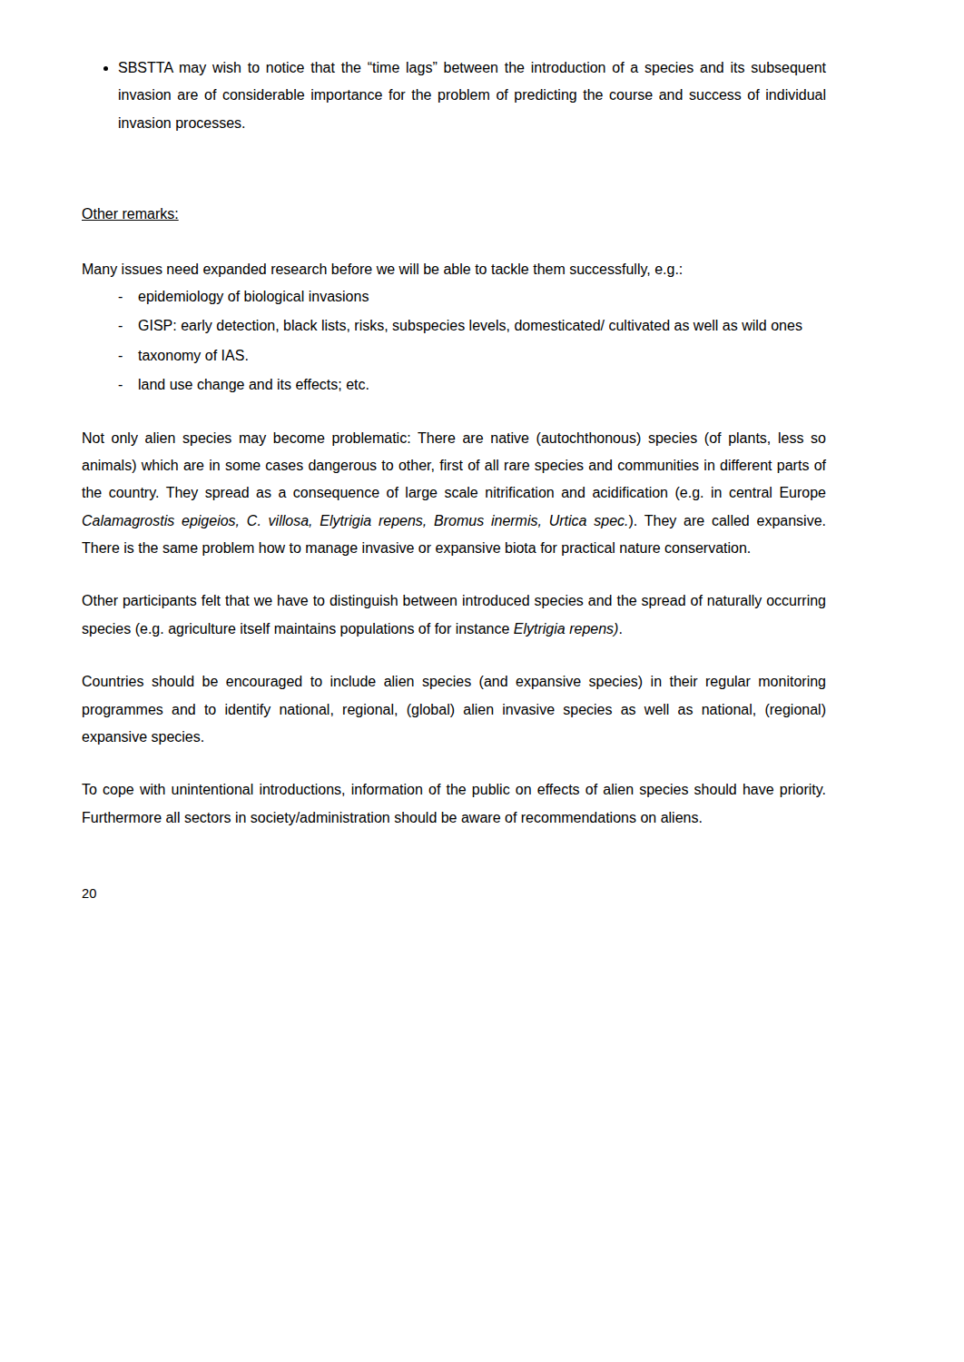SBSTTA may wish to notice that the “time lags” between the introduction of a species and its subsequent invasion are of considerable importance for the problem of predicting the course and success of individual invasion processes.
Other remarks:
Many issues need expanded research before we will be able to tackle them successfully, e.g.:
epidemiology of biological invasions
GISP: early detection, black lists, risks, subspecies levels, domesticated/ cultivated as well as wild ones
taxonomy of IAS.
land use change and its effects; etc.
Not only alien species may become problematic: There are native (autochthonous) species (of plants, less so animals) which are in some cases dangerous to other, first of all rare species and communities in different parts of the country. They spread as a consequence of large scale nitrification and acidification (e.g. in central Europe Calamagrostis epigeios, C. villosa, Elytrigia repens, Bromus inermis, Urtica spec.). They are called expansive. There is the same problem how to manage invasive or expansive biota for practical nature conservation.
Other participants felt that we have to distinguish between introduced species and the spread of naturally occurring species (e.g. agriculture itself maintains populations of for instance Elytrigia repens).
Countries should be encouraged to include alien species (and expansive species) in their regular monitoring programmes and to identify national, regional, (global) alien invasive species as well as national, (regional) expansive species.
To cope with unintentional introductions, information of the public on effects of alien species should have priority. Furthermore all sectors in society/administration should be aware of recommendations on aliens.
20